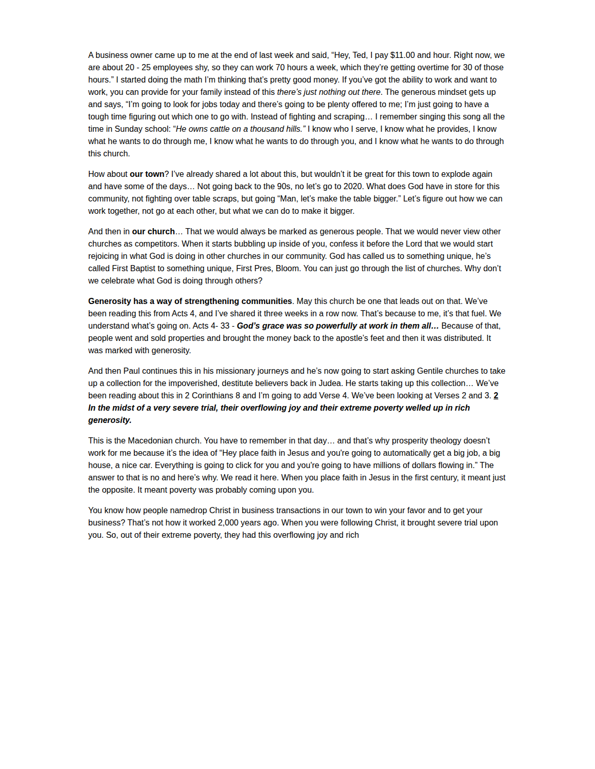A business owner came up to me at the end of last week and said, “Hey, Ted, I pay $11.00 and hour. Right now, we are about 20 - 25 employees shy, so they can work 70 hours a week, which they’re getting overtime for 30 of those hours.” I started doing the math I’m thinking that’s pretty good money. If you’ve got the ability to work and want to work, you can provide for your family instead of this there’s just nothing out there. The generous mindset gets up and says, “I’m going to look for jobs today and there’s going to be plenty offered to me; I’m just going to have a tough time figuring out which one to go with. Instead of fighting and scraping… I remember singing this song all the time in Sunday school: “He owns cattle on a thousand hills.” I know who I serve, I know what he provides, I know what he wants to do through me, I know what he wants to do through you, and I know what he wants to do through this church.
How about our town? I’ve already shared a lot about this, but wouldn’t it be great for this town to explode again and have some of the days… Not going back to the 90s, no let’s go to 2020. What does God have in store for this community, not fighting over table scraps, but going “Man, let’s make the table bigger.” Let’s figure out how we can work together, not go at each other, but what we can do to make it bigger.
And then in our church… That we would always be marked as generous people. That we would never view other churches as competitors. When it starts bubbling up inside of you, confess it before the Lord that we would start rejoicing in what God is doing in other churches in our community. God has called us to something unique, he’s called First Baptist to something unique, First Pres, Bloom. You can just go through the list of churches. Why don’t we celebrate what God is doing through others?
Generosity has a way of strengthening communities. May this church be one that leads out on that. We’ve been reading this from Acts 4, and I’ve shared it three weeks in a row now. That’s because to me, it’s that fuel. We understand what’s going on. Acts 4- 33 - God’s grace was so powerfully at work in them all… Because of that, people went and sold properties and brought the money back to the apostle’s feet and then it was distributed. It was marked with generosity.
And then Paul continues this in his missionary journeys and he’s now going to start asking Gentile churches to take up a collection for the impoverished, destitute believers back in Judea. He starts taking up this collection… We’ve been reading about this in 2 Corinthians 8 and I’m going to add Verse 4. We’ve been looking at Verses 2 and 3. 2 In the midst of a very severe trial, their overflowing joy and their extreme poverty welled up in rich generosity.
This is the Macedonian church. You have to remember in that day… and that’s why prosperity theology doesn’t work for me because it’s the idea of “Hey place faith in Jesus and you're going to automatically get a big job, a big house, a nice car. Everything is going to click for you and you're going to have millions of dollars flowing in.” The answer to that is no and here’s why. We read it here. When you place faith in Jesus in the first century, it meant just the opposite. It meant poverty was probably coming upon you.
You know how people namedrop Christ in business transactions in our town to win your favor and to get your business? That’s not how it worked 2,000 years ago. When you were following Christ, it brought severe trial upon you. So, out of their extreme poverty, they had this overflowing joy and rich